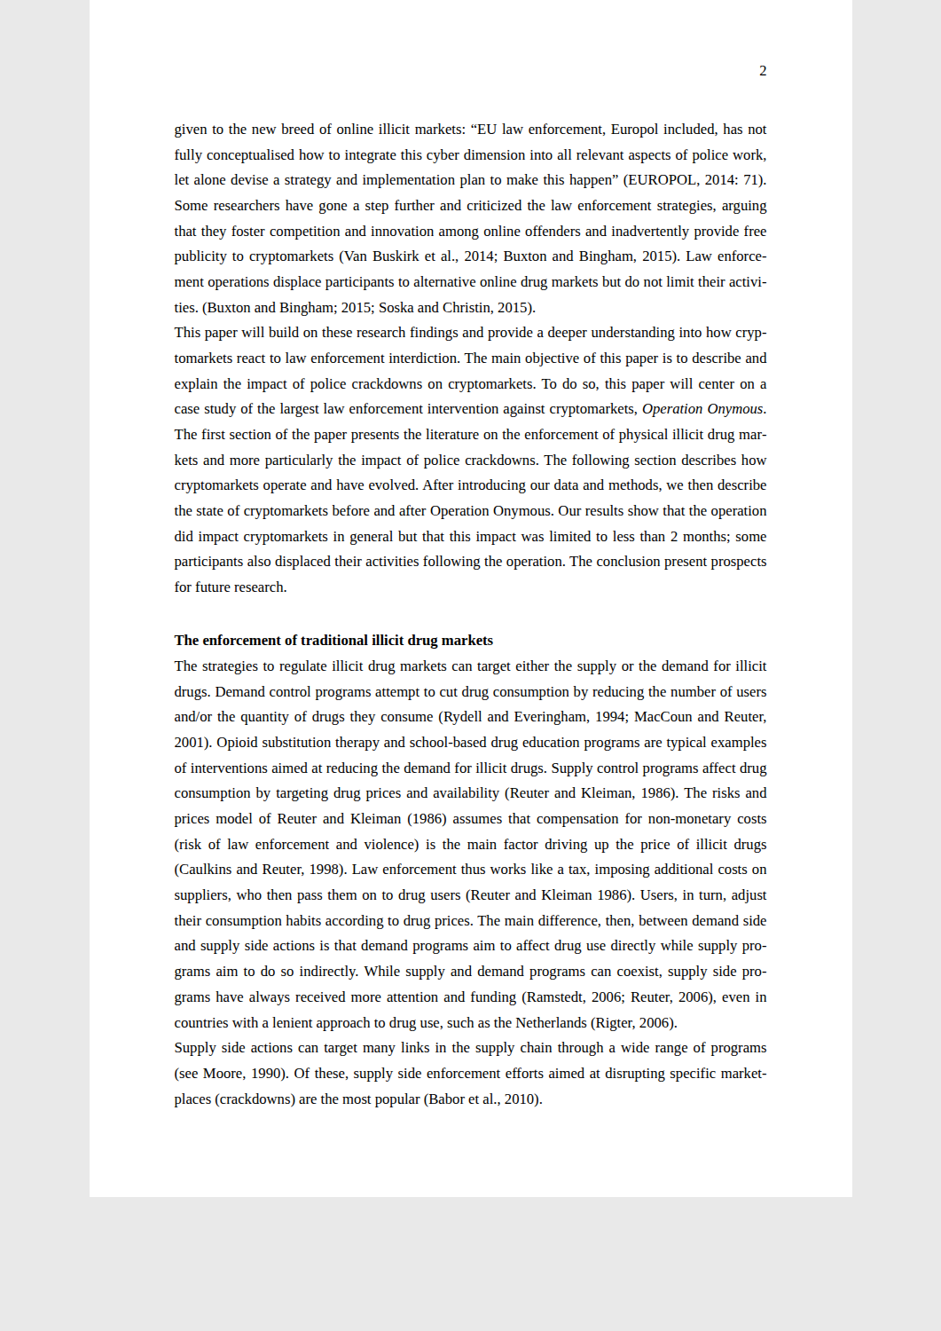2
given to the new breed of online illicit markets: “EU law enforcement, Europol included, has not fully conceptualised how to integrate this cyber dimension into all relevant aspects of police work, let alone devise a strategy and implementation plan to make this happen” (EUROPOL, 2014: 71). Some researchers have gone a step further and criticized the law enforcement strategies, arguing that they foster competition and innovation among online offenders and inadvertently provide free publicity to cryptomarkets (Van Buskirk et al., 2014; Buxton and Bingham, 2015). Law enforcement operations displace participants to alternative online drug markets but do not limit their activities. (Buxton and Bingham; 2015; Soska and Christin, 2015).
This paper will build on these research findings and provide a deeper understanding into how cryptomarkets react to law enforcement interdiction. The main objective of this paper is to describe and explain the impact of police crackdowns on cryptomarkets. To do so, this paper will center on a case study of the largest law enforcement intervention against cryptomarkets, Operation Onymous. The first section of the paper presents the literature on the enforcement of physical illicit drug markets and more particularly the impact of police crackdowns. The following section describes how cryptomarkets operate and have evolved. After introducing our data and methods, we then describe the state of cryptomarkets before and after Operation Onymous. Our results show that the operation did impact cryptomarkets in general but that this impact was limited to less than 2 months; some participants also displaced their activities following the operation. The conclusion present prospects for future research.
The enforcement of traditional illicit drug markets
The strategies to regulate illicit drug markets can target either the supply or the demand for illicit drugs. Demand control programs attempt to cut drug consumption by reducing the number of users and/or the quantity of drugs they consume (Rydell and Everingham, 1994; MacCoun and Reuter, 2001). Opioid substitution therapy and school-based drug education programs are typical examples of interventions aimed at reducing the demand for illicit drugs. Supply control programs affect drug consumption by targeting drug prices and availability (Reuter and Kleiman, 1986). The risks and prices model of Reuter and Kleiman (1986) assumes that compensation for non-monetary costs (risk of law enforcement and violence) is the main factor driving up the price of illicit drugs (Caulkins and Reuter, 1998). Law enforcement thus works like a tax, imposing additional costs on suppliers, who then pass them on to drug users (Reuter and Kleiman 1986). Users, in turn, adjust their consumption habits according to drug prices. The main difference, then, between demand side and supply side actions is that demand programs aim to affect drug use directly while supply programs aim to do so indirectly. While supply and demand programs can coexist, supply side programs have always received more attention and funding (Ramstedt, 2006; Reuter, 2006), even in countries with a lenient approach to drug use, such as the Netherlands (Rigter, 2006).
Supply side actions can target many links in the supply chain through a wide range of programs (see Moore, 1990). Of these, supply side enforcement efforts aimed at disrupting specific marketplaces (crackdowns) are the most popular (Babor et al., 2010).